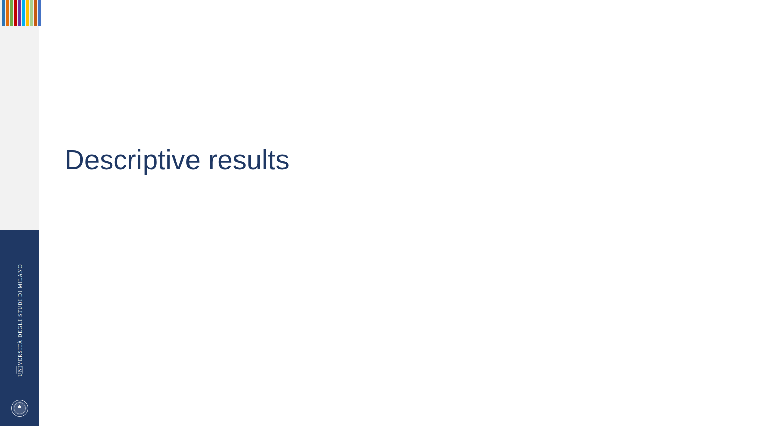Università degli Studi di Milano
Descriptive results